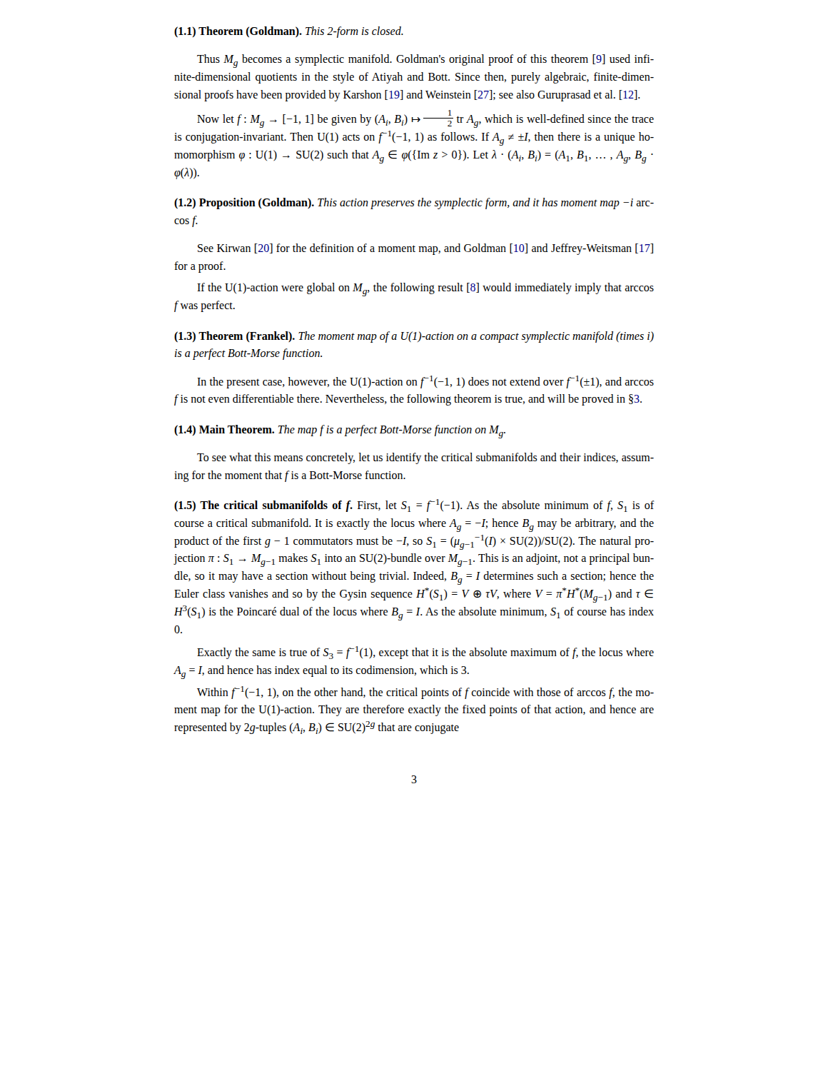(1.1) Theorem (Goldman). This 2-form is closed.
Thus Mg becomes a symplectic manifold. Goldman's original proof of this theorem [9] used infinite-dimensional quotients in the style of Atiyah and Bott. Since then, purely algebraic, finite-dimensional proofs have been provided by Karshon [19] and Weinstein [27]; see also Guruprasad et al. [12].
Now let f : Mg → [−1, 1] be given by (Ai, Bi) ↦ 12 tr Ag, which is well-defined since the trace is conjugation-invariant. Then U(1) acts on f−1(−1, 1) as follows. If Ag ≠ ±I, then there is a unique homomorphism φ : U(1) → SU(2) such that Ag ∈ φ({Im z > 0}). Let λ · (Ai, Bi) = (A1, B1, … , Ag, Bg · φ(λ)).
(1.2) Proposition (Goldman). This action preserves the symplectic form, and it has moment map −i arccos f.
See Kirwan [20] for the definition of a moment map, and Goldman [10] and Jeffrey-Weitsman [17] for a proof.
If the U(1)-action were global on Mg, the following result [8] would immediately imply that arccos f was perfect.
(1.3) Theorem (Frankel). The moment map of a U(1)-action on a compact symplectic manifold (times i) is a perfect Bott-Morse function.
In the present case, however, the U(1)-action on f−1(−1, 1) does not extend over f−1(±1), and arccos f is not even differentiable there. Nevertheless, the following theorem is true, and will be proved in §3.
(1.4) Main Theorem. The map f is a perfect Bott-Morse function on Mg.
To see what this means concretely, let us identify the critical submanifolds and their indices, assuming for the moment that f is a Bott-Morse function.
(1.5) The critical submanifolds of f. First, let S1 = f−1(−1). As the absolute minimum of f, S1 is of course a critical submanifold. It is exactly the locus where Ag = −I; hence Bg may be arbitrary, and the product of the first g − 1 commutators must be −I, so S1 = (μg−1−1(I) × SU(2))/SU(2). The natural projection π : S1 → Mg−1 makes S1 into an SU(2)-bundle over Mg−1. This is an adjoint, not a principal bundle, so it may have a section without being trivial. Indeed, Bg = I determines such a section; hence the Euler class vanishes and so by the Gysin sequence H*(S1) = V ⊕ τV, where V = π*H*(Mg−1) and τ ∈ H3(S1) is the Poincaré dual of the locus where Bg = I. As the absolute minimum, S1 of course has index 0.
Exactly the same is true of S3 = f−1(1), except that it is the absolute maximum of f, the locus where Ag = I, and hence has index equal to its codimension, which is 3.
Within f−1(−1, 1), on the other hand, the critical points of f coincide with those of arccos f, the moment map for the U(1)-action. They are therefore exactly the fixed points of that action, and hence are represented by 2g-tuples (Ai, Bi) ∈ SU(2)2g that are conjugate
3